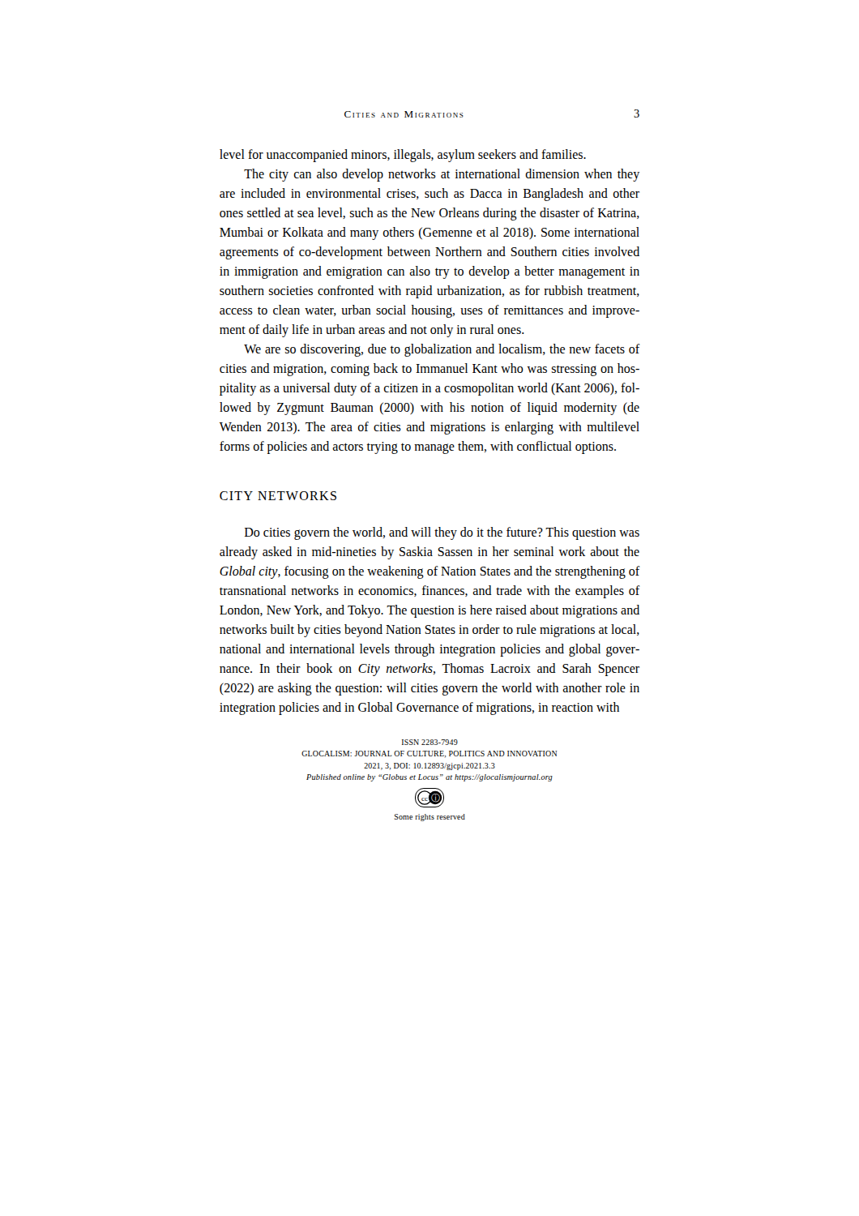Cities and Migrations 3
level for unaccompanied minors, illegals, asylum seekers and families.
The city can also develop networks at international dimension when they are included in environmental crises, such as Dacca in Bangladesh and other ones settled at sea level, such as the New Orleans during the disaster of Katrina, Mumbai or Kolkata and many others (Gemenne et al 2018). Some international agreements of co-development between Northern and Southern cities involved in immigration and emigration can also try to develop a better management in southern societies confronted with rapid urbanization, as for rubbish treatment, access to clean water, urban social housing, uses of remittances and improvement of daily life in urban areas and not only in rural ones.
We are so discovering, due to globalization and localism, the new facets of cities and migration, coming back to Immanuel Kant who was stressing on hospitality as a universal duty of a citizen in a cosmopolitan world (Kant 2006), followed by Zygmunt Bauman (2000) with his notion of liquid modernity (de Wenden 2013). The area of cities and migrations is enlarging with multilevel forms of policies and actors trying to manage them, with conflictual options.
CITY NETWORKS
Do cities govern the world, and will they do it the future? This question was already asked in mid-nineties by Saskia Sassen in her seminal work about the Global city, focusing on the weakening of Nation States and the strengthening of transnational networks in economics, finances, and trade with the examples of London, New York, and Tokyo. The question is here raised about migrations and networks built by cities beyond Nation States in order to rule migrations at local, national and international levels through integration policies and global governance. In their book on City networks, Thomas Lacroix and Sarah Spencer (2022) are asking the question: will cities govern the world with another role in integration policies and in Global Governance of migrations, in reaction with
ISSN 2283-7949 GLOCALISM: JOURNAL OF CULTURE, POLITICS AND INNOVATION 2021, 3, DOI: 10.12893/gjcpi.2021.3.3 Published online by “Globus et Locus” at https://glocalismjournal.org cc ⓘ Some rights reserved